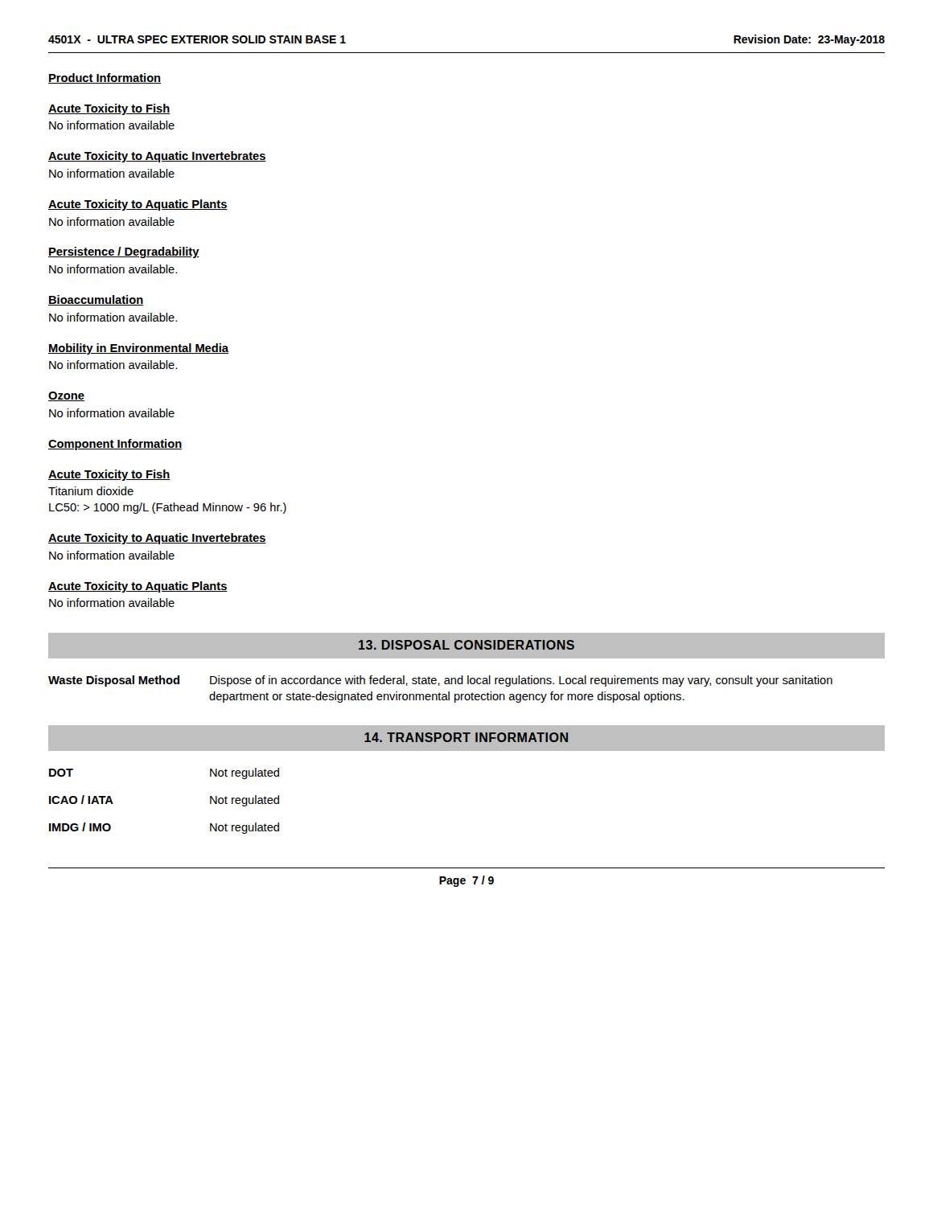4501X - ULTRA SPEC EXTERIOR SOLID STAIN BASE 1
Revision Date: 23-May-2018
Product Information
Acute Toxicity to Fish
No information available
Acute Toxicity to Aquatic Invertebrates
No information available
Acute Toxicity to Aquatic Plants
No information available
Persistence / Degradability
No information available.
Bioaccumulation
No information available.
Mobility in Environmental Media
No information available.
Ozone
No information available
Component Information
Acute Toxicity to Fish
Titanium dioxide
LC50: > 1000 mg/L (Fathead Minnow - 96 hr.)
Acute Toxicity to Aquatic Invertebrates
No information available
Acute Toxicity to Aquatic Plants
No information available
13. DISPOSAL CONSIDERATIONS
Waste Disposal Method
Dispose of in accordance with federal, state, and local regulations. Local requirements may vary, consult your sanitation department or state-designated environmental protection agency for more disposal options.
14. TRANSPORT INFORMATION
DOT
Not regulated
ICAO / IATA
Not regulated
IMDG / IMO
Not regulated
Page 7 / 9